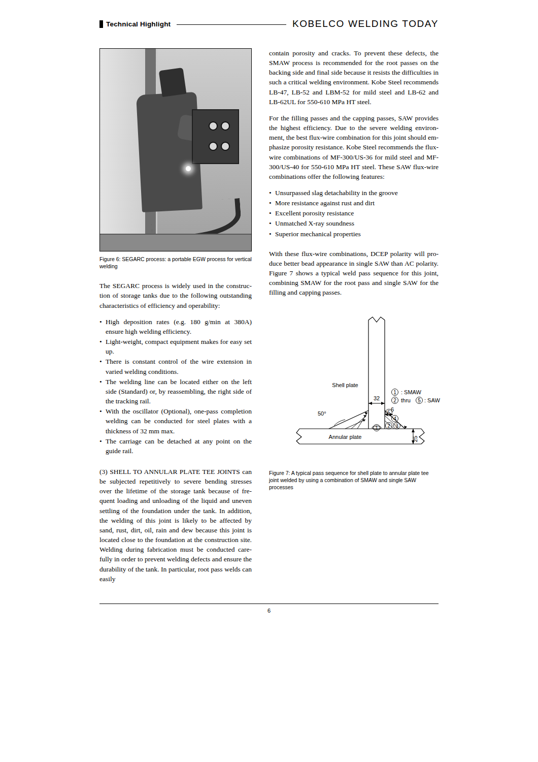Technical Highlight
KOBELCO WELDING TODAY
Figure 6: SEGARC process: a portable EGW process for vertical welding
The SEGARC process is widely used in the construction of storage tanks due to the following outstanding characteristics of efficiency and operability:
High deposition rates (e.g. 180 g/min at 380A) ensure high welding efficiency.
Light-weight, compact equipment makes for easy set up.
There is constant control of the wire extension in varied welding conditions.
The welding line can be located either on the left side (Standard) or, by reassembling, the right side of the tracking rail.
With the oscillator (Optional), one-pass completion welding can be conducted for steel plates with a thickness of 32 mm max.
The carriage can be detached at any point on the guide rail.
(3) SHELL TO ANNULAR PLATE TEE JOINTS can be subjected repetitively to severe bending stresses over the lifetime of the storage tank because of frequent loading and unloading of the liquid and uneven settling of the foundation under the tank. In addition, the welding of this joint is likely to be affected by sand, rust, dirt, oil, rain and dew because this joint is located close to the foundation at the construction site. Welding during fabrication must be conducted carefully in order to prevent welding defects and ensure the durability of the tank. In particular, root pass welds can easily
contain porosity and cracks. To prevent these defects, the SMAW process is recommended for the root passes on the backing side and final side because it resists the difficulties in such a critical welding environment. Kobe Steel recommends LB-47, LB-52 and LBM-52 for mild steel and LB-62 and LB-62UL for 550-610 MPa HT steel.
For the filling passes and the capping passes, SAW provides the highest efficiency. Due to the severe welding environment, the best flux-wire combination for this joint should emphasize porosity resistance. Kobe Steel recommends the flux-wire combinations of MF-300/US-36 for mild steel and MF-300/US-40 for 550-610 MPa HT steel. These SAW flux-wire combinations offer the following features:
Unsurpassed slag detachability in the groove
More resistance against rust and dirt
Excellent porosity resistance
Unmatched X-ray soundness
Superior mechanical properties
With these flux-wire combinations, DCEP polarity will produce better bead appearance in single SAW than AC polarity. Figure 7 shows a typical weld pass sequence for this joint, combining SMAW for the root pass and single SAW for the filling and capping passes.
Shell plate 32 50° 6 25 1 2 3 4 5 1 : SMAW 2 thru 5 : SAW Annular plate
Figure 7: A typical pass sequence for shell plate to annular plate tee joint welded by using a combination of SMAW and single SAW processes
6